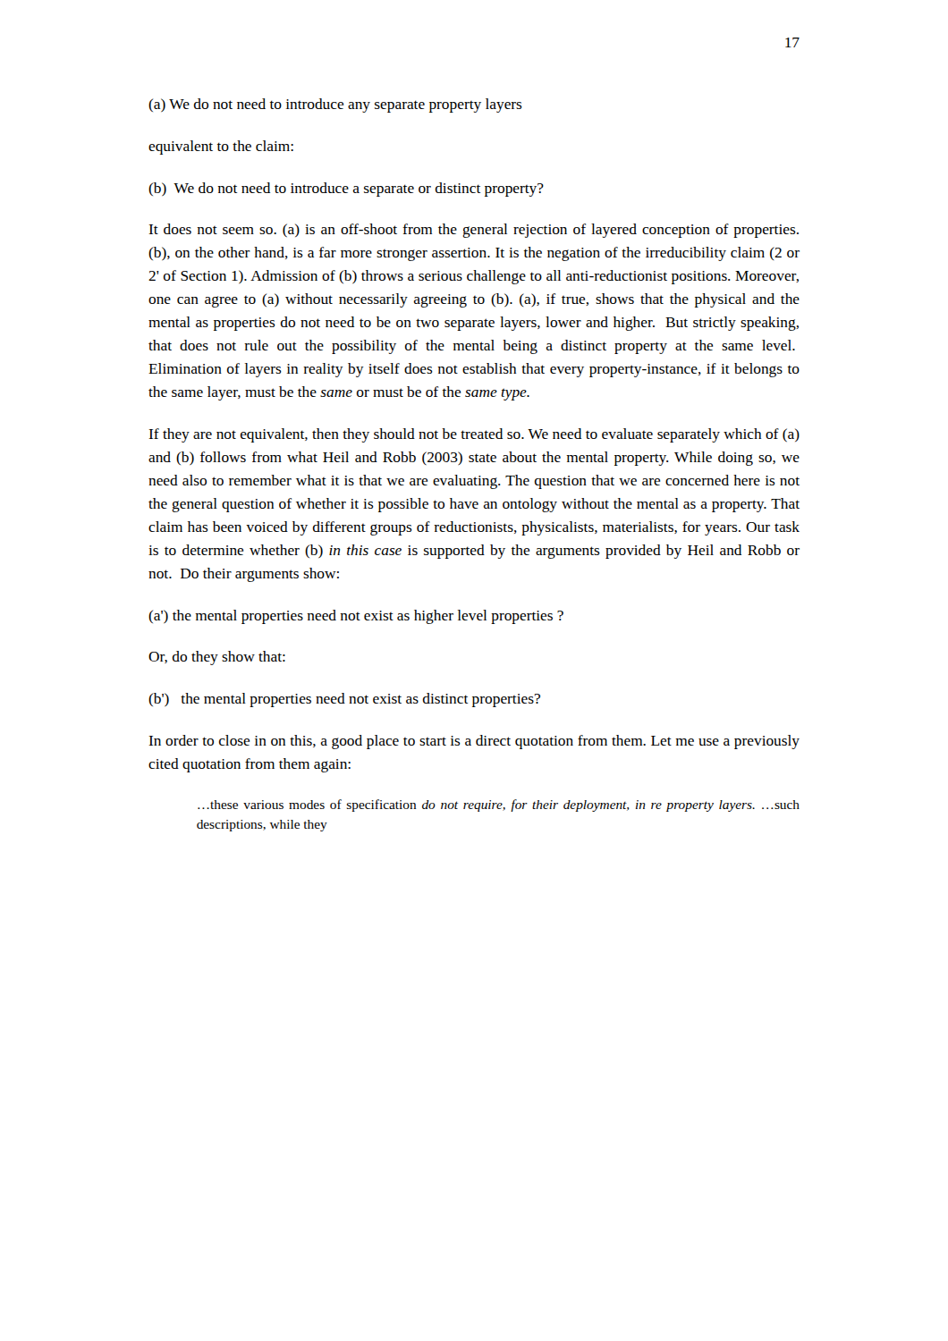17
(a) We do not need to introduce any separate property layers
equivalent to the claim:
(b) We do not need to introduce a separate or distinct property?
It does not seem so. (a) is an off-shoot from the general rejection of layered conception of properties. (b), on the other hand, is a far more stronger assertion. It is the negation of the irreducibility claim (2 or 2' of Section 1). Admission of (b) throws a serious challenge to all anti-reductionist positions. Moreover, one can agree to (a) without necessarily agreeing to (b). (a), if true, shows that the physical and the mental as properties do not need to be on two separate layers, lower and higher. But strictly speaking, that does not rule out the possibility of the mental being a distinct property at the same level. Elimination of layers in reality by itself does not establish that every property-instance, if it belongs to the same layer, must be the same or must be of the same type.
If they are not equivalent, then they should not be treated so. We need to evaluate separately which of (a) and (b) follows from what Heil and Robb (2003) state about the mental property. While doing so, we need also to remember what it is that we are evaluating. The question that we are concerned here is not the general question of whether it is possible to have an ontology without the mental as a property. That claim has been voiced by different groups of reductionists, physicalists, materialists, for years. Our task is to determine whether (b) in this case is supported by the arguments provided by Heil and Robb or not. Do their arguments show:
(a') the mental properties need not exist as higher level properties ?
Or, do they show that:
(b') the mental properties need not exist as distinct properties?
In order to close in on this, a good place to start is a direct quotation from them. Let me use a previously cited quotation from them again:
…these various modes of specification do not require, for their deployment, in re property layers. …such descriptions, while they